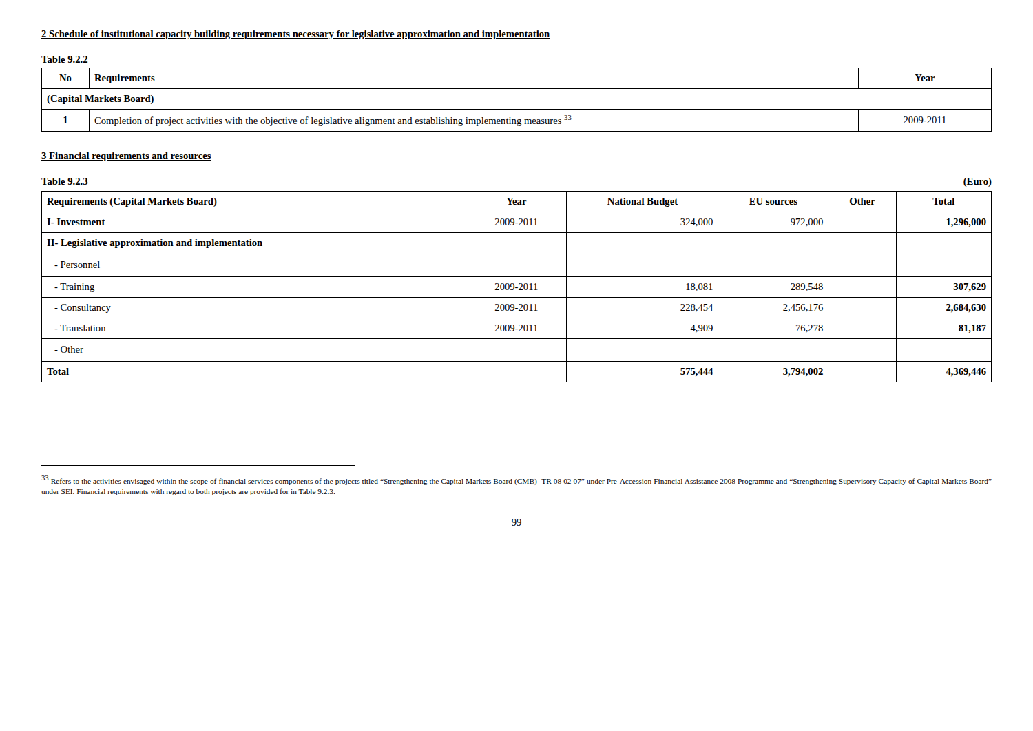2 Schedule of institutional capacity building requirements necessary for legislative approximation and implementation
Table 9.2.2
| No | Requirements | Year |
| --- | --- | --- |
| (Capital Markets Board) |
| 1 | Completion of project activities with the objective of legislative alignment and establishing implementing measures 33 | 2009-2011 |
3 Financial requirements and resources
Table 9.2.3 (Euro)
| Requirements (Capital Markets Board) | Year | National Budget | EU sources | Other | Total |
| --- | --- | --- | --- | --- | --- |
| I- Investment | 2009-2011 | 324,000 | 972,000 | | 1,296,000 |
| II- Legislative approximation and implementation | | | | | |
| - Personnel | | | | | |
| - Training | 2009-2011 | 18,081 | 289,548 | | 307,629 |
| - Consultancy | 2009-2011 | 228,454 | 2,456,176 | | 2,684,630 |
| - Translation | 2009-2011 | 4,909 | 76,278 | | 81,187 |
| - Other | | | | | |
| Total | | 575,444 | 3,794,002 | | 4,369,446 |
33 Refers to the activities envisaged within the scope of financial services components of the projects titled “Strengthening the Capital Markets Board (CMB)- TR 08 02 07” under Pre-Accession Financial Assistance 2008 Programme and “Strengthening Supervisory Capacity of Capital Markets Board” under SEI. Financial requirements with regard to both projects are provided for in Table 9.2.3.
99